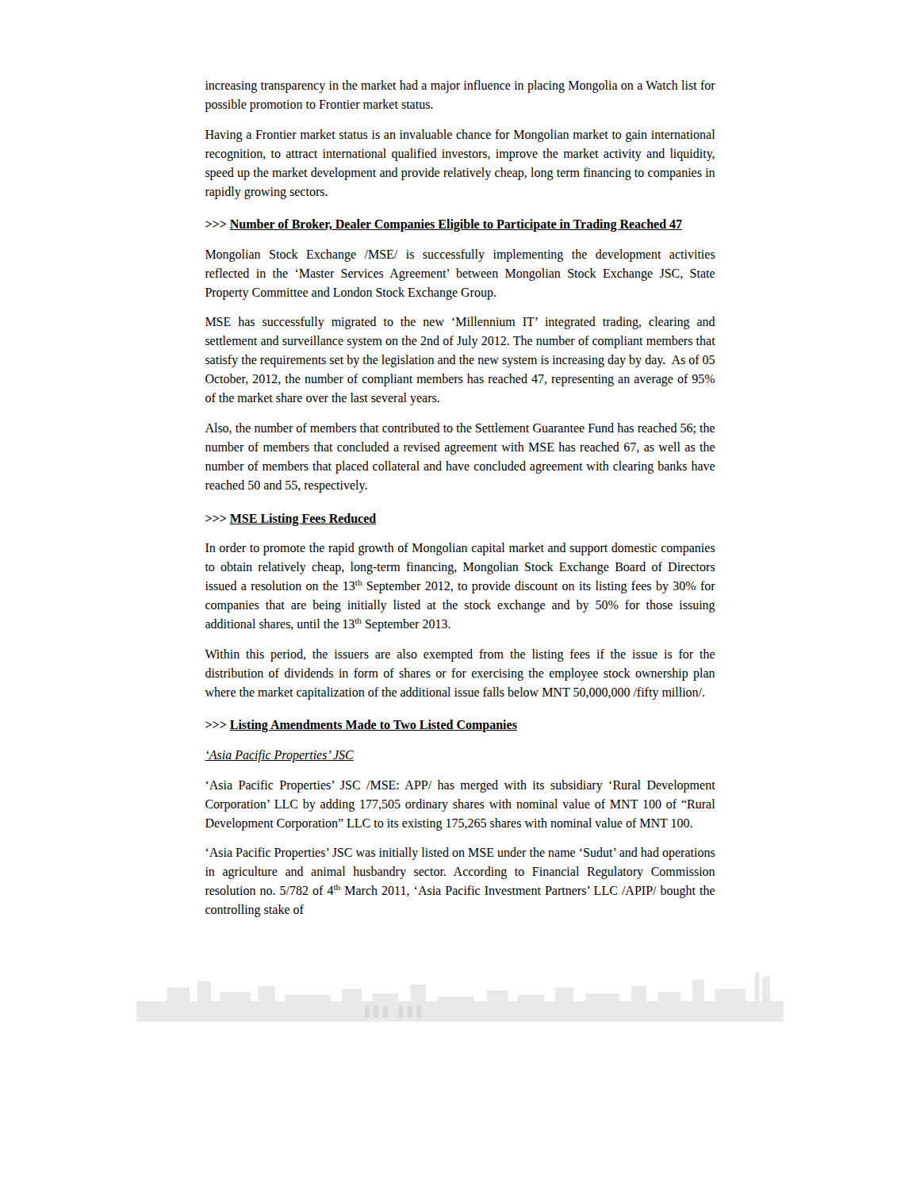increasing transparency in the market had a major influence in placing Mongolia on a Watch list for possible promotion to Frontier market status.
Having a Frontier market status is an invaluable chance for Mongolian market to gain international recognition, to attract international qualified investors, improve the market activity and liquidity, speed up the market development and provide relatively cheap, long term financing to companies in rapidly growing sectors.
>>> Number of Broker, Dealer Companies Eligible to Participate in Trading Reached 47
Mongolian Stock Exchange /MSE/ is successfully implementing the development activities reflected in the ‘Master Services Agreement’ between Mongolian Stock Exchange JSC, State Property Committee and London Stock Exchange Group.
MSE has successfully migrated to the new ‘Millennium IT’ integrated trading, clearing and settlement and surveillance system on the 2nd of July 2012. The number of compliant members that satisfy the requirements set by the legislation and the new system is increasing day by day. As of 05 October, 2012, the number of compliant members has reached 47, representing an average of 95% of the market share over the last several years.
Also, the number of members that contributed to the Settlement Guarantee Fund has reached 56; the number of members that concluded a revised agreement with MSE has reached 67, as well as the number of members that placed collateral and have concluded agreement with clearing banks have reached 50 and 55, respectively.
>>> MSE Listing Fees Reduced
In order to promote the rapid growth of Mongolian capital market and support domestic companies to obtain relatively cheap, long-term financing, Mongolian Stock Exchange Board of Directors issued a resolution on the 13th September 2012, to provide discount on its listing fees by 30% for companies that are being initially listed at the stock exchange and by 50% for those issuing additional shares, until the 13th September 2013.
Within this period, the issuers are also exempted from the listing fees if the issue is for the distribution of dividends in form of shares or for exercising the employee stock ownership plan where the market capitalization of the additional issue falls below MNT 50,000,000 /fifty million/.
>>> Listing Amendments Made to Two Listed Companies
‘Asia Pacific Properties’ JSC
‘Asia Pacific Properties’ JSC /MSE: APP/ has merged with its subsidiary ‘Rural Development Corporation’ LLC by adding 177,505 ordinary shares with nominal value of MNT 100 of “Rural Development Corporation” LLC to its existing 175,265 shares with nominal value of MNT 100.
‘Asia Pacific Properties’ JSC was initially listed on MSE under the name ‘Sudut’ and had operations in agriculture and animal husbandry sector. According to Financial Regulatory Commission resolution no. 5/782 of 4th March 2011, ‘Asia Pacific Investment Partners’ LLC /APIP/ bought the controlling stake of